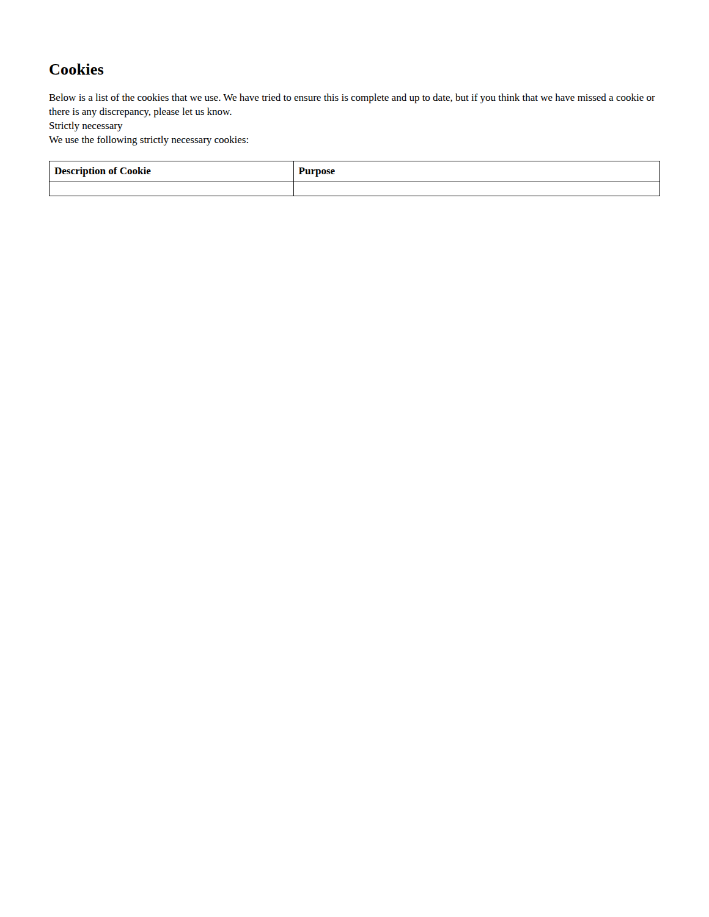Cookies
Below is a list of the cookies that we use. We have tried to ensure this is complete and up to date, but if you think that we have missed a cookie or there is any discrepancy, please let us know.
Strictly necessary
We use the following strictly necessary cookies:
| Description of Cookie | Purpose |
| --- | --- |